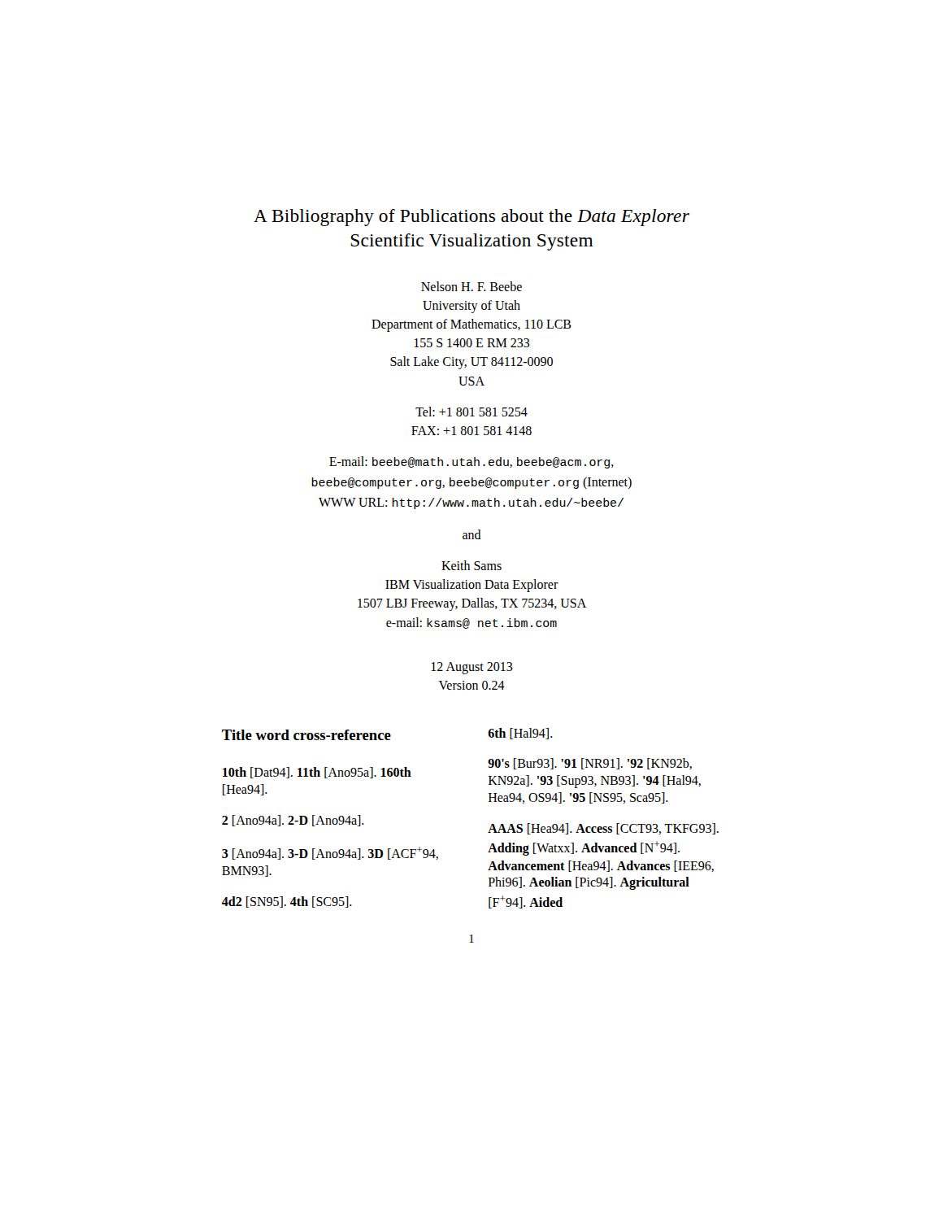A Bibliography of Publications about the Data Explorer
Scientific Visualization System
Nelson H. F. Beebe
University of Utah
Department of Mathematics, 110 LCB
155 S 1400 E RM 233
Salt Lake City, UT 84112-0090
USA Tel: +1 801 581 5254
FAX: +1 801 581 4148 E-mail: beebe@math.utah.edu, beebe@acm.org,
beebe@computer.org, beebe@computer.org (Internet)
WWW URL: http://www.math.utah.edu/~beebe/ and Keith Sams
IBM Visualization Data Explorer
1507 LBJ Freeway, Dallas, TX 75234, USA
e-mail: ksams@ net.ibm.com
12 August 2013
Version 0.24
Title word cross-reference
10th [Dat94]. 11th [Ano95a]. 160th [Hea94].
2 [Ano94a]. 2-D [Ano94a].
3 [Ano94a]. 3-D [Ano94a]. 3D [ACF+94, BMN93].
4d2 [SN95]. 4th [SC95].
6th [Hal94].
90's [Bur93]. '91 [NR91]. '92 [KN92b, KN92a]. '93 [Sup93, NB93]. '94 [Hal94, Hea94, OS94]. '95 [NS95, Sca95].
AAAS [Hea94]. Access [CCT93, TKFG93]. Adding [Watxx]. Advanced [N+94]. Advancement [Hea94]. Advances [IEE96, Phi96]. Aeolian [Pic94]. Agricultural [F+94]. Aided
1